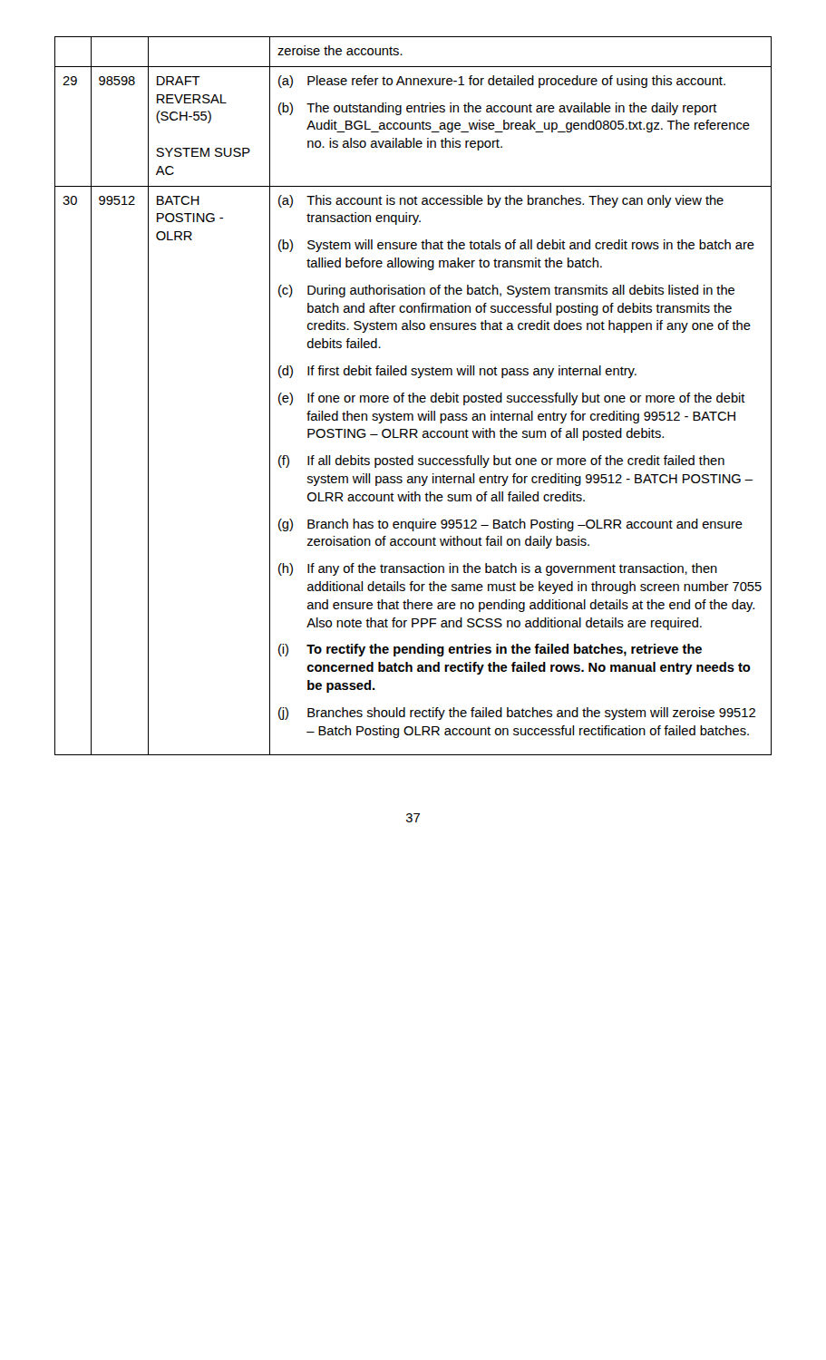| | | | zeroise the accounts. |
| 29 | 98598 | DRAFT REVERSAL (SCH-55) SYSTEM SUSP AC | (a) Please refer to Annexure-1 for detailed procedure of using this account. (b) The outstanding entries in the account are available in the daily report Audit_BGL_accounts_age_wise_break_up_gend0805.txt.gz. The reference no. is also available in this report. |
| 30 | 99512 | BATCH POSTING - OLRR | (a) This account is not accessible by the branches. They can only view the transaction enquiry. (b) System will ensure that the totals of all debit and credit rows in the batch are tallied before allowing maker to transmit the batch. (c) During authorisation of the batch, System transmits all debits listed in the batch and after confirmation of successful posting of debits transmits the credits. System also ensures that a credit does not happen if any one of the debits failed. (d) If first debit failed system will not pass any internal entry. (e) If one or more of the debit posted successfully but one or more of the debit failed then system will pass an internal entry for crediting 99512 - BATCH POSTING – OLRR account with the sum of all posted debits. (f) If all debits posted successfully but one or more of the credit failed then system will pass any internal entry for crediting 99512 - BATCH POSTING – OLRR account with the sum of all failed credits. (g) Branch has to enquire 99512 – Batch Posting –OLRR account and ensure zeroisation of account without fail on daily basis. (h) If any of the transaction in the batch is a government transaction, then additional details for the same must be keyed in through screen number 7055 and ensure that there are no pending additional details at the end of the day. Also note that for PPF and SCSS no additional details are required. (i) To rectify the pending entries in the failed batches, retrieve the concerned batch and rectify the failed rows. No manual entry needs to be passed. (j) Branches should rectify the failed batches and the system will zeroise 99512 – Batch Posting OLRR account on successful rectification of failed batches. |
37